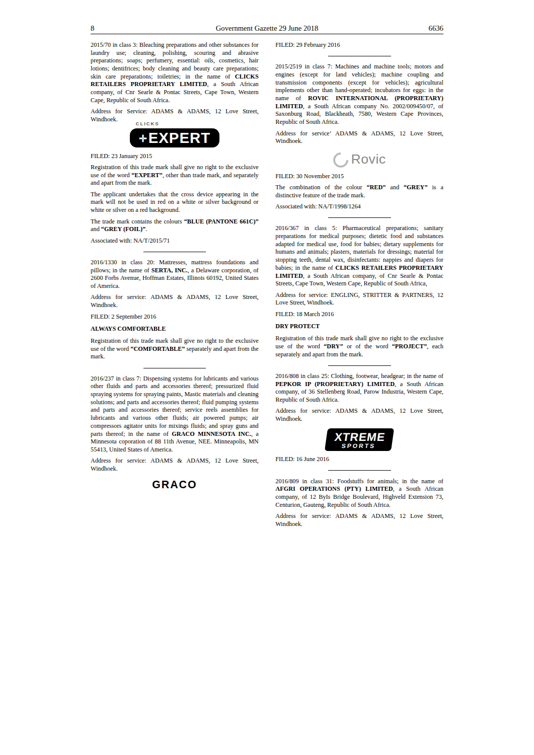8
Government Gazette 29 June 2018
6636
2015/70 in class 3: Bleaching preparations and other substances for laundry use; cleaning, polishing, scouring and abrasive preparations; soaps; perfumery, essential: oils, cosmetics, hair lotions; dentifrices; body cleaning and beauty care preparations; skin care preparations; toiletries; in the name of CLICKS RETAILERS PROPRIETARY LIMITED, a South African company, of Cnr Searle & Pontac Streets, Cape Town, Western Cape, Republic of South Africa.
Address for Service: ADAMS & ADAMS, 12 Love Street, Windhoek.
CLICKS ✛EXPERT
FILED: 23 January 2015
Registration of this trade mark shall give no right to the exclusive use of the word “EXPERT”, other than trade mark, and separately and apart from the mark.
The applicant undertakes that the cross device appearing in the mark will not be used in red on a white or silver background or white or silver on a red background.
The trade mark contains the colours “BLUE (PANTONE 661C)” and “GREY (FOIL)”.
Associated with: NA/T/2015/71
2016/1330 in class 20: Mattresses, mattress foundations and pillows; in the name of SERTA, INC., a Delaware corporation, of 2600 Forbs Avenue, Hoffman Estates, Illinois 60192, United States of America.
Address for service: ADAMS & ADAMS, 12 Love Street, Windhoek.
FILED: 2 September 2016
ALWAYS COMFORTABLE
Registration of this trade mark shall give no right to the exclusive use of the word “COMFORTABLE” separately and apart from the mark.
2016/237 in class 7: Dispensing systems for lubricants and various other fluids and parts and accessories thereof; pressurized fluid spraying systems for spraying paints, Mastic materials and cleaning solutions; and parts and accessories thereof; fluid pumping systems and parts and accessories thereof; service reels assemblies for lubricants and various other fluids; air powered pumps; air compressors agitator units for mixings fluids; and spray guns and parts thereof; in the name of GRACO MINNESOTA INC., a Minnesota coporation of 88 11th Avenue, NEE. Minneapolis, MN 55413, United States of America.
Address for service: ADAMS & ADAMS, 12 Love Street, Windhoek.
GRACO
FILED: 29 February 2016
2015/2519 in class 7: Machines and machine tools; motors and engines (except for land vehicles); machine coupling and transmission components (except for vehicles); agricultural implements other than hand-operated; incubators for eggs: in the name of ROVIC INTERNATIONAL (PROPRIETARY) LIMITED, a South African company No. 2002/009450/07, of Saxonburg Road, Blackheath, 7580, Western Cape Provinces, Republic of South Africa.
Address for service’ ADAMS & ADAMS, 12 Love Street, Windhoek.
Rovic
FILED: 30 November 2015
The combination of the colour “RED” and “GREY” is a distinctive feature of the trade mark.
Associated with: NA/T/1998/1264
2016/367 in class 5: Pharmaceutical preparations; sanitary preparations for medical purposes; dietetic food and substances adapted for medical use, food for babies; dietary supplements for humans and animals; plasters, materials for dressings; material for stopping teeth, dental wax, disinfectants: nappies and diapers for babies; in the name of CLICKS RETAILERS PROPRIETARY LIMITED, a South African company, of Cnr Searle & Pontac Streets, Cape Town, Western Cape, Republic of South Africa,
Address for service: ENGLING, STRITTER & PARTNERS, 12 Love Street, Windhoek.
FILED: 18 March 2016
DRY PROTECT
Registration of this trade mark shall give no right to the exclusive use of the word “DRY” or of the word “PROJECT”, each separately and apart from the mark.
2016/808 in class 25: Clothing, footwear, headgear; in the name of PEPKOR IP (PROPRIETARY) LIMITED, a South African company, of 36 Stellenberg Road, Parow Industria, Western Cape, Republic of South Africa.
Address for service: ADAMS & ADAMS, 12 Love Street, Windhoek.
XTREME
SPORTS
FILED: 16 June 2016
2016/809 in class 31: Foodstuffs for animals; in the name of AFGRI OPERATIONS (PTY) LIMITED, a South African company, of 12 ByIs Bridge Boulevard, Highveld Extension 73, Centurion, Gauteng, Republic of South Africa.
Address for service: ADAMS & ADAMS, 12 Love Street, Windhoek.